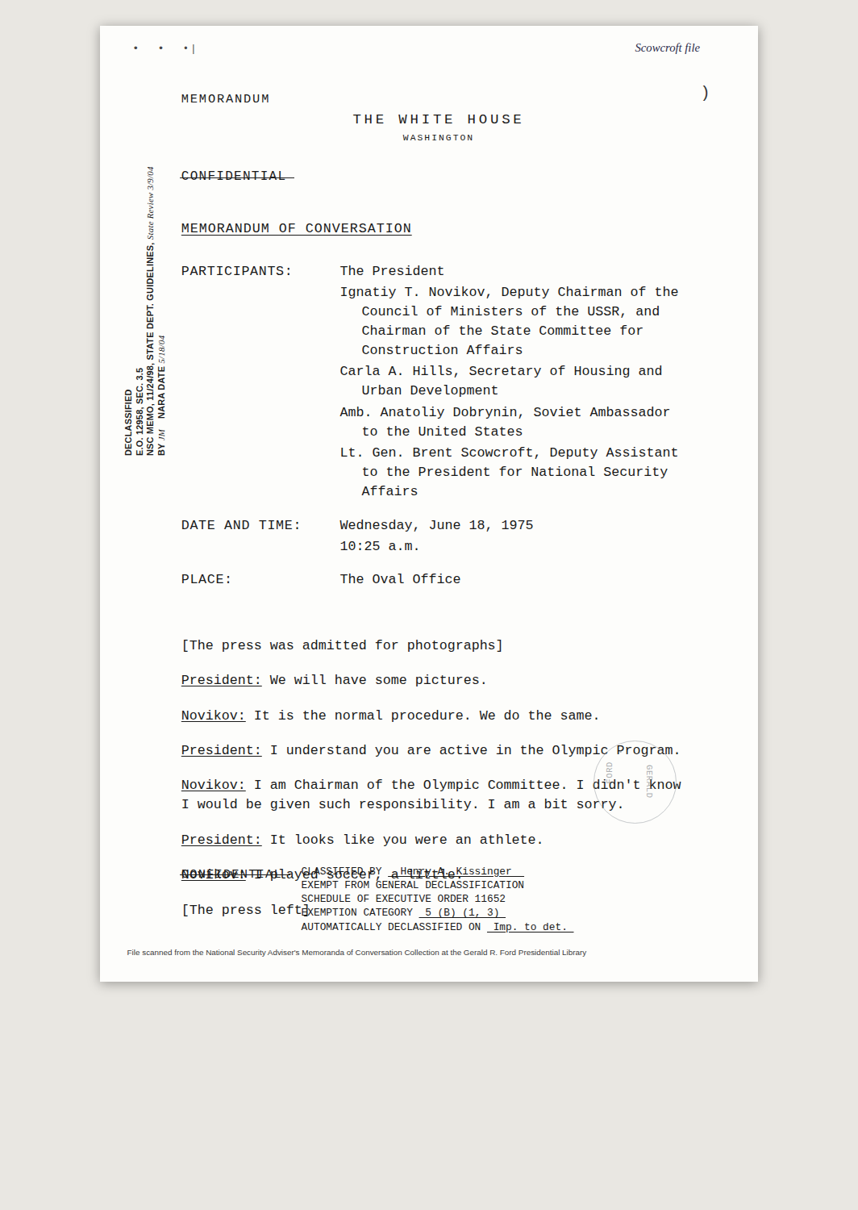• • •|
Scowcroft file
)
MEMORANDUM
THE WHITE HOUSE
WASHINGTON
CONFIDENTIAL
MEMORANDUM OF CONVERSATION
| PARTICIPANTS: | The President Ignatiy T. Novikov, Deputy Chairman of the Council of Ministers of the USSR, and Chairman of the State Committee for Construction Affairs Carla A. Hills, Secretary of Housing and Urban Development Amb. Anatoliy Dobrynin, Soviet Ambassador to the United States Lt. Gen. Brent Scowcroft, Deputy Assistant to the President for National Security Affairs |
| DATE AND TIME: | Wednesday, June 18, 1975 10:25 a.m. |
| PLACE: | The Oval Office |
[The press was admitted for photographs]
President: We will have some pictures.
Novikov: It is the normal procedure. We do the same.
President: I understand you are active in the Olympic Program.
Novikov: I am Chairman of the Olympic Committee. I didn't know I would be given such responsibility. I am a bit sorry.
President: It looks like you were an athlete.
Novikov: I played soccer, a little.
[The press left]
DECLASSIFIED E.O. 12958, SEC. 3.5 NSC MEMO, 11/24/98, STATE DEPT. GUIDELINES, State Review 3/9/04 BY JM NARA DATE 5/18/04
• GERALD • FORD
CONFIDENTIAL
CLASSIFIED BY Henry A. Kissinger
EXEMPT FROM GENERAL DECLASSIFICATION
SCHEDULE OF EXECUTIVE ORDER 11652
EXEMPTION CATEGORY 5 (B) (1, 3)
AUTOMATICALLY DECLASSIFIED ON Imp. to det.
File scanned from the National Security Adviser's Memoranda of Conversation Collection at the Gerald R. Ford Presidential Library